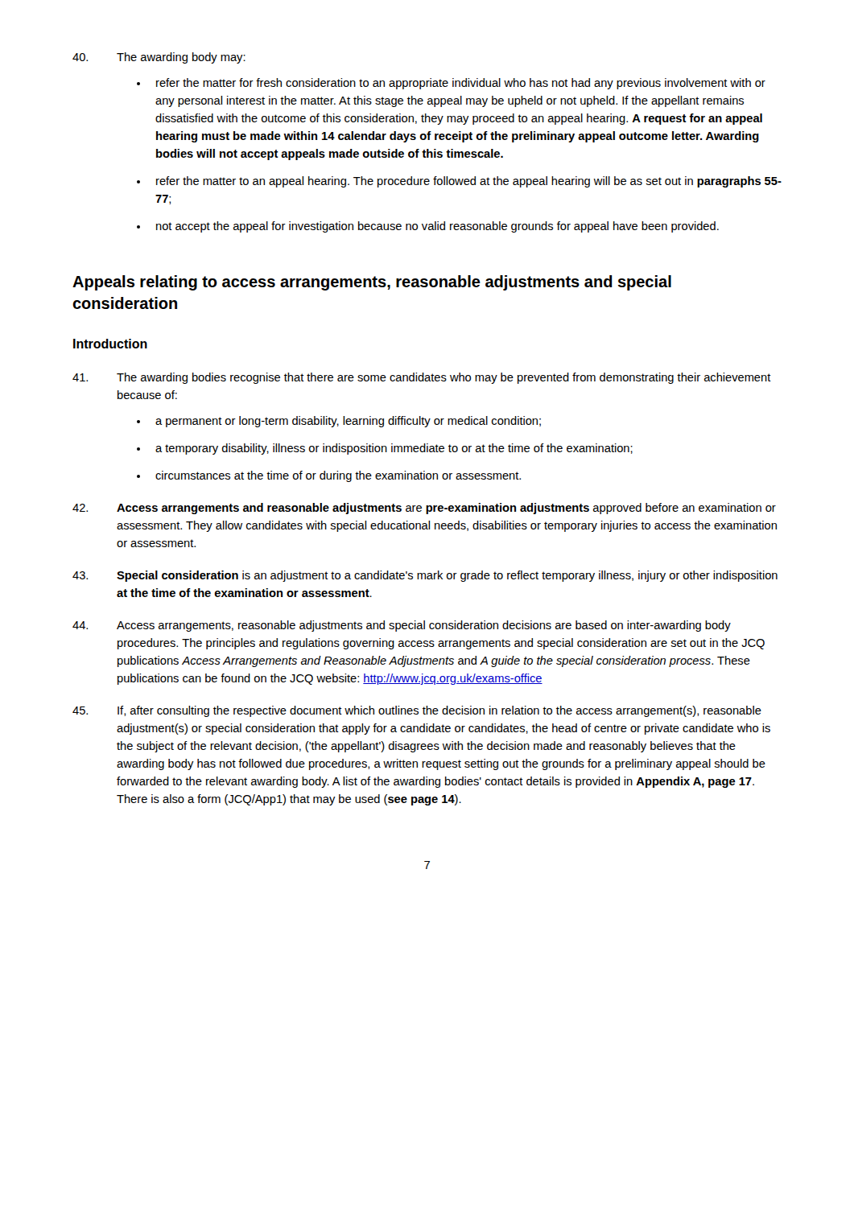40. The awarding body may:
refer the matter for fresh consideration to an appropriate individual who has not had any previous involvement with or any personal interest in the matter. At this stage the appeal may be upheld or not upheld. If the appellant remains dissatisfied with the outcome of this consideration, they may proceed to an appeal hearing. A request for an appeal hearing must be made within 14 calendar days of receipt of the preliminary appeal outcome letter. Awarding bodies will not accept appeals made outside of this timescale.
refer the matter to an appeal hearing. The procedure followed at the appeal hearing will be as set out in paragraphs 55-77;
not accept the appeal for investigation because no valid reasonable grounds for appeal have been provided.
Appeals relating to access arrangements, reasonable adjustments and special consideration
Introduction
41. The awarding bodies recognise that there are some candidates who may be prevented from demonstrating their achievement because of:
a permanent or long-term disability, learning difficulty or medical condition;
a temporary disability, illness or indisposition immediate to or at the time of the examination;
circumstances at the time of or during the examination or assessment.
42. Access arrangements and reasonable adjustments are pre-examination adjustments approved before an examination or assessment. They allow candidates with special educational needs, disabilities or temporary injuries to access the examination or assessment.
43. Special consideration is an adjustment to a candidate's mark or grade to reflect temporary illness, injury or other indisposition at the time of the examination or assessment.
44. Access arrangements, reasonable adjustments and special consideration decisions are based on inter-awarding body procedures. The principles and regulations governing access arrangements and special consideration are set out in the JCQ publications Access Arrangements and Reasonable Adjustments and A guide to the special consideration process. These publications can be found on the JCQ website: http://www.jcq.org.uk/exams-office
45. If, after consulting the respective document which outlines the decision in relation to the access arrangement(s), reasonable adjustment(s) or special consideration that apply for a candidate or candidates, the head of centre or private candidate who is the subject of the relevant decision, ('the appellant') disagrees with the decision made and reasonably believes that the awarding body has not followed due procedures, a written request setting out the grounds for a preliminary appeal should be forwarded to the relevant awarding body. A list of the awarding bodies' contact details is provided in Appendix A, page 17. There is also a form (JCQ/App1) that may be used (see page 14).
7